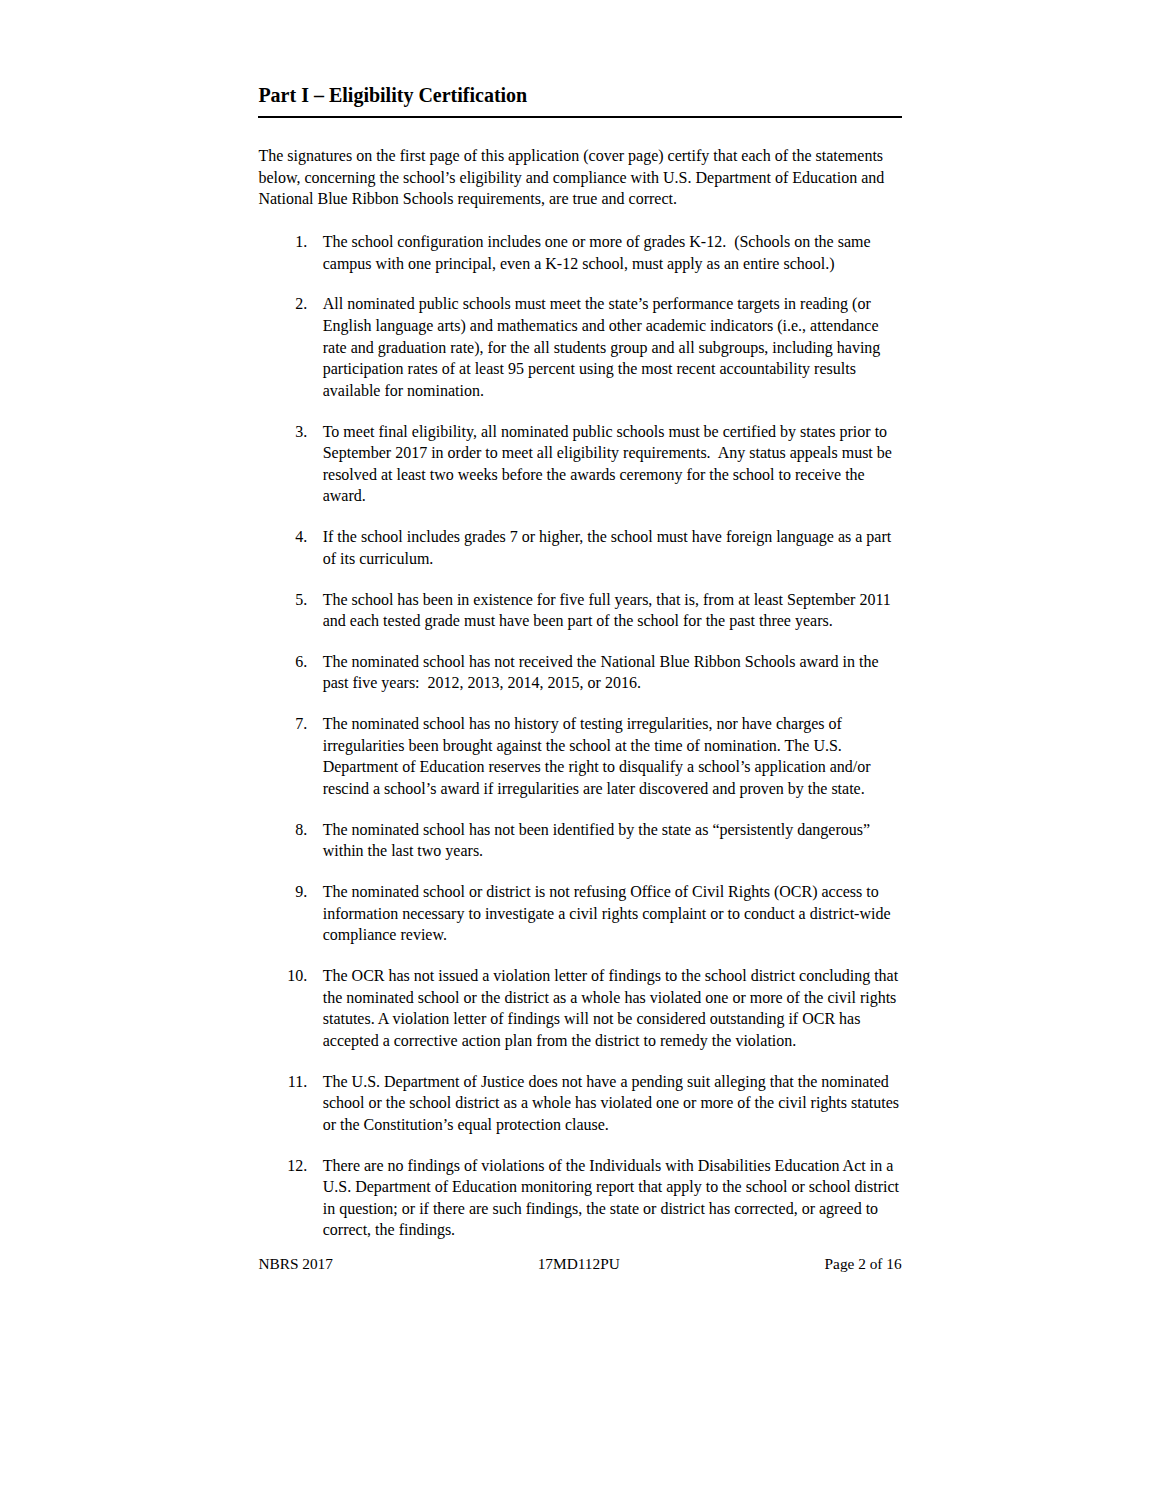Part I – Eligibility Certification
The signatures on the first page of this application (cover page) certify that each of the statements below, concerning the school’s eligibility and compliance with U.S. Department of Education and National Blue Ribbon Schools requirements, are true and correct.
The school configuration includes one or more of grades K-12. (Schools on the same campus with one principal, even a K-12 school, must apply as an entire school.)
All nominated public schools must meet the state’s performance targets in reading (or English language arts) and mathematics and other academic indicators (i.e., attendance rate and graduation rate), for the all students group and all subgroups, including having participation rates of at least 95 percent using the most recent accountability results available for nomination.
To meet final eligibility, all nominated public schools must be certified by states prior to September 2017 in order to meet all eligibility requirements. Any status appeals must be resolved at least two weeks before the awards ceremony for the school to receive the award.
If the school includes grades 7 or higher, the school must have foreign language as a part of its curriculum.
The school has been in existence for five full years, that is, from at least September 2011 and each tested grade must have been part of the school for the past three years.
The nominated school has not received the National Blue Ribbon Schools award in the past five years: 2012, 2013, 2014, 2015, or 2016.
The nominated school has no history of testing irregularities, nor have charges of irregularities been brought against the school at the time of nomination. The U.S. Department of Education reserves the right to disqualify a school’s application and/or rescind a school’s award if irregularities are later discovered and proven by the state.
The nominated school has not been identified by the state as “persistently dangerous” within the last two years.
The nominated school or district is not refusing Office of Civil Rights (OCR) access to information necessary to investigate a civil rights complaint or to conduct a district-wide compliance review.
The OCR has not issued a violation letter of findings to the school district concluding that the nominated school or the district as a whole has violated one or more of the civil rights statutes. A violation letter of findings will not be considered outstanding if OCR has accepted a corrective action plan from the district to remedy the violation.
The U.S. Department of Justice does not have a pending suit alleging that the nominated school or the school district as a whole has violated one or more of the civil rights statutes or the Constitution’s equal protection clause.
There are no findings of violations of the Individuals with Disabilities Education Act in a U.S. Department of Education monitoring report that apply to the school or school district in question; or if there are such findings, the state or district has corrected, or agreed to correct, the findings.
NBRS 2017 17MD112PU Page 2 of 16